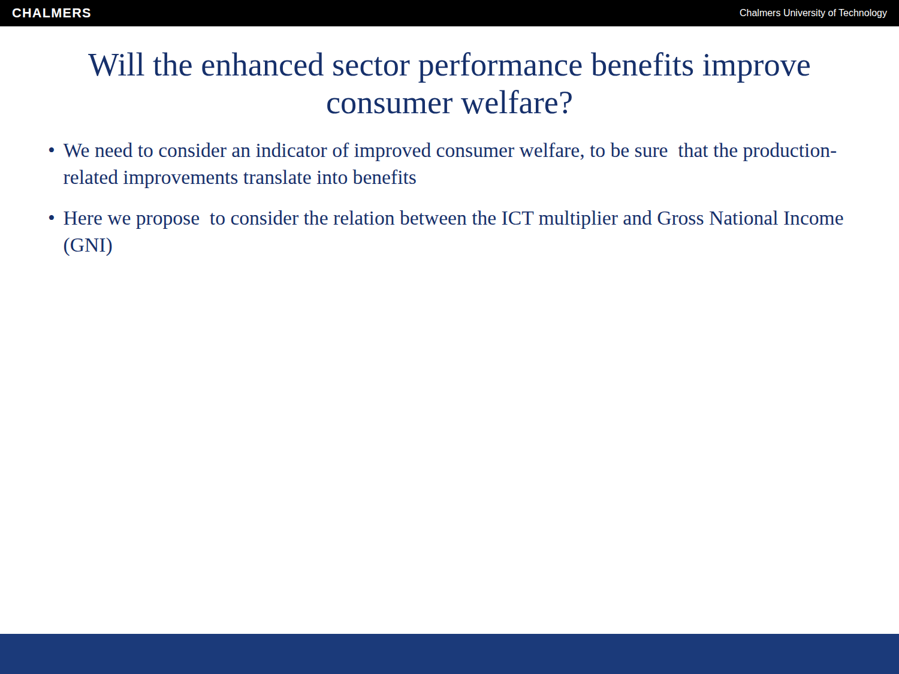CHALMERS
Chalmers University of Technology
Will the enhanced sector performance benefits improve consumer welfare?
We need to consider an indicator of improved consumer welfare, to be sure that the production-related improvements translate into benefits
Here we propose to consider the relation between the ICT multiplier and Gross National Income (GNI)